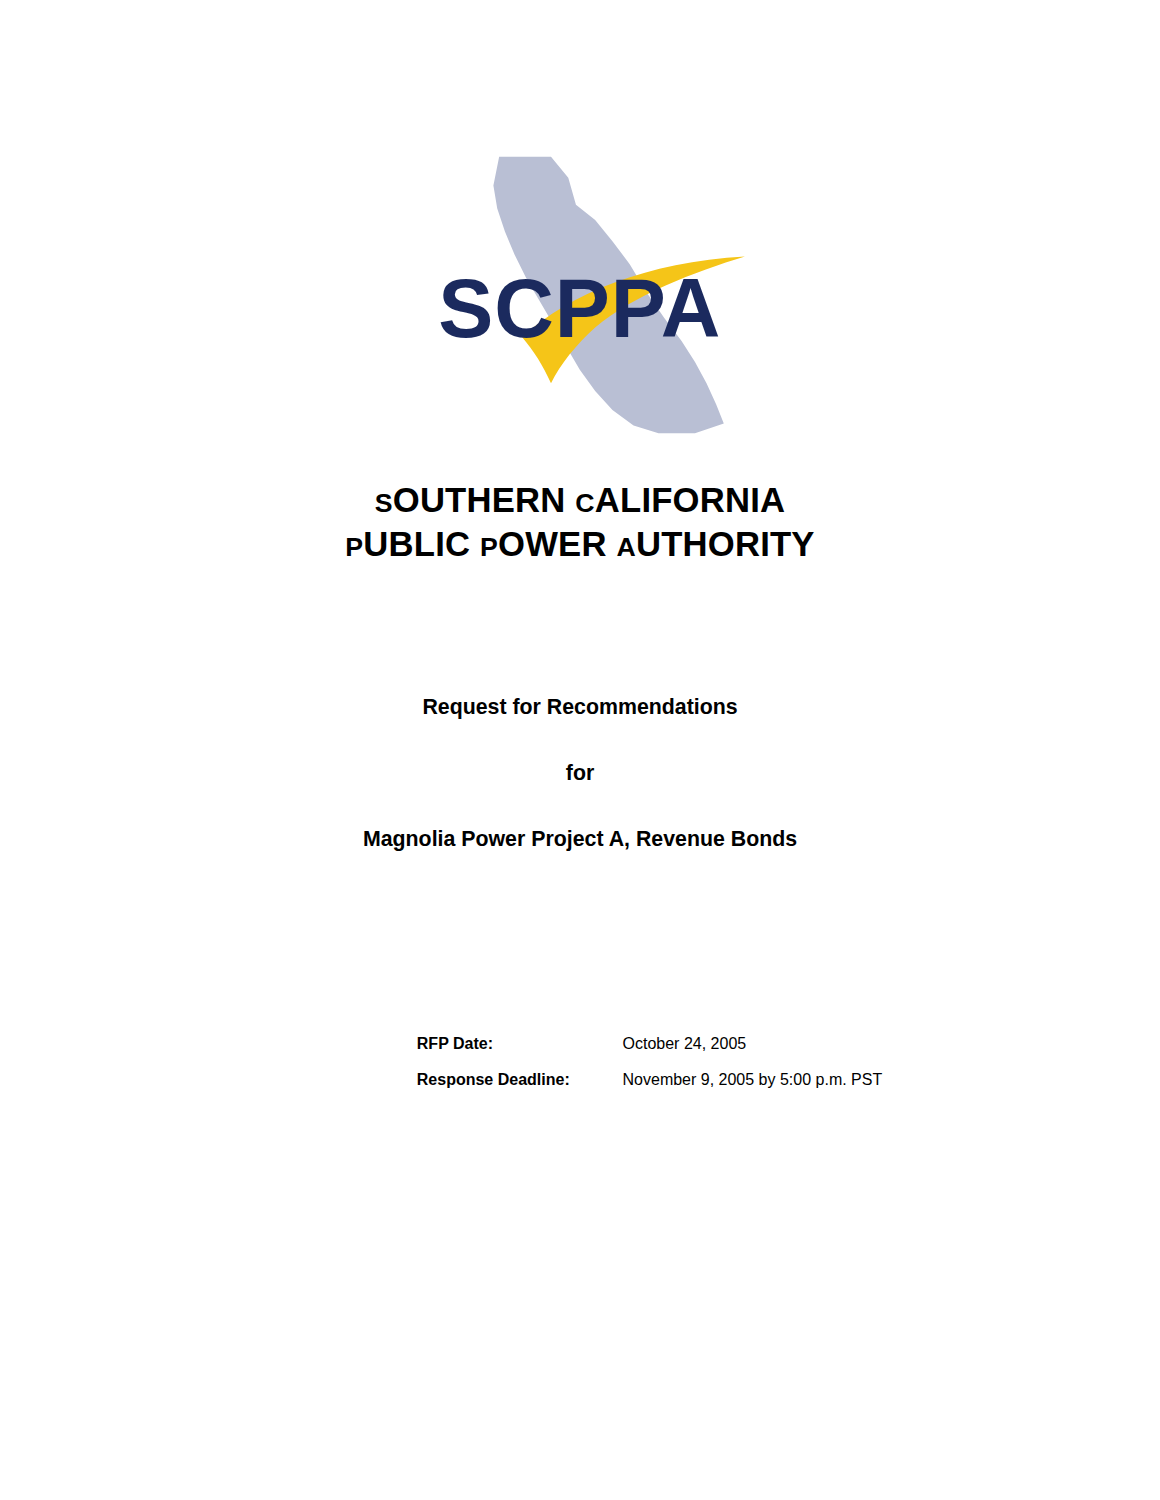SCPPA
SOUTHERN CALIFORNIA
PUBLIC POWER AUTHORITY
Request for Recommendations for Magnolia Power Project A, Revenue Bonds
| RFP Date: | October 24, 2005 |
| Response Deadline: | November 9, 2005 by 5:00 p.m. PST |